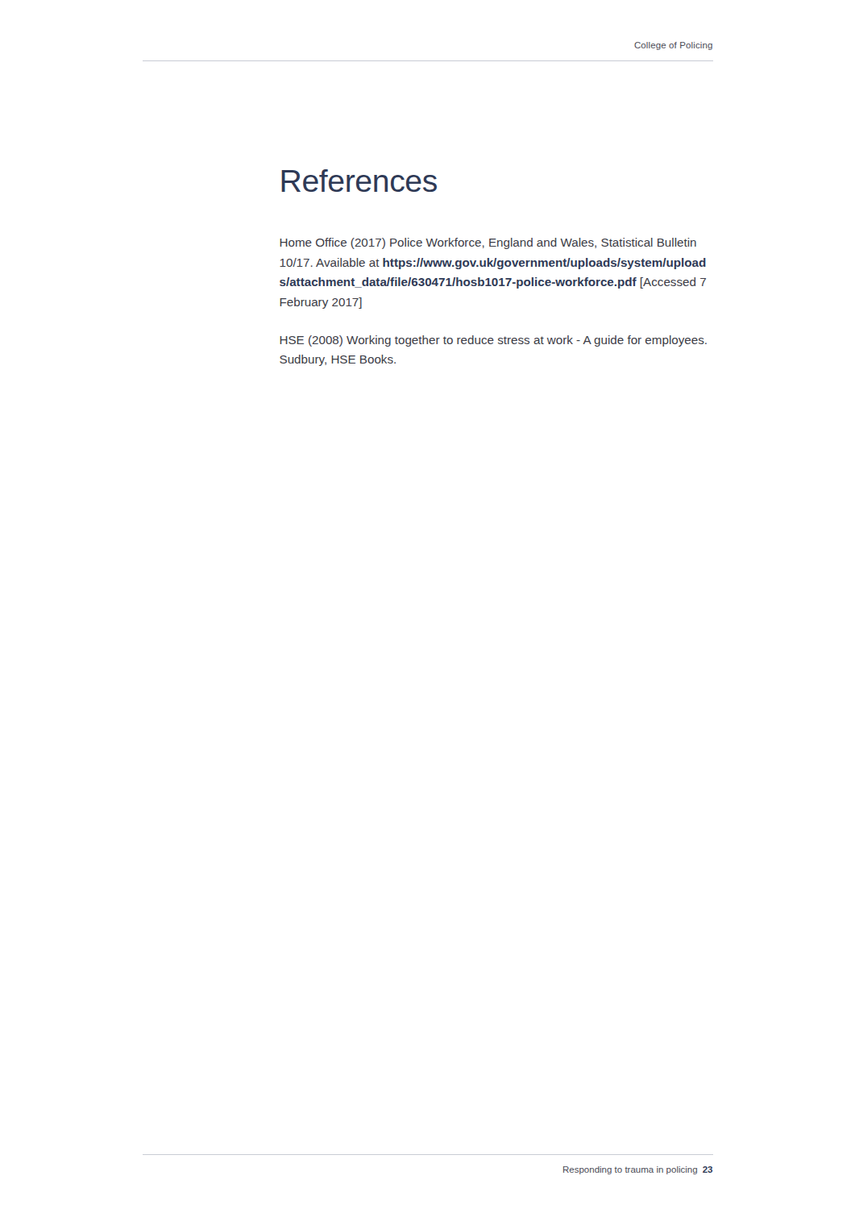College of Policing
References
Home Office (2017) Police Workforce, England and Wales, Statistical Bulletin 10/17. Available at https://www.gov.uk/government/uploads/system/uploads/attachment_data/file/630471/hosb1017-police-workforce.pdf [Accessed 7 February 2017]
HSE (2008) Working together to reduce stress at work - A guide for employees. Sudbury, HSE Books.
Responding to trauma in policing23